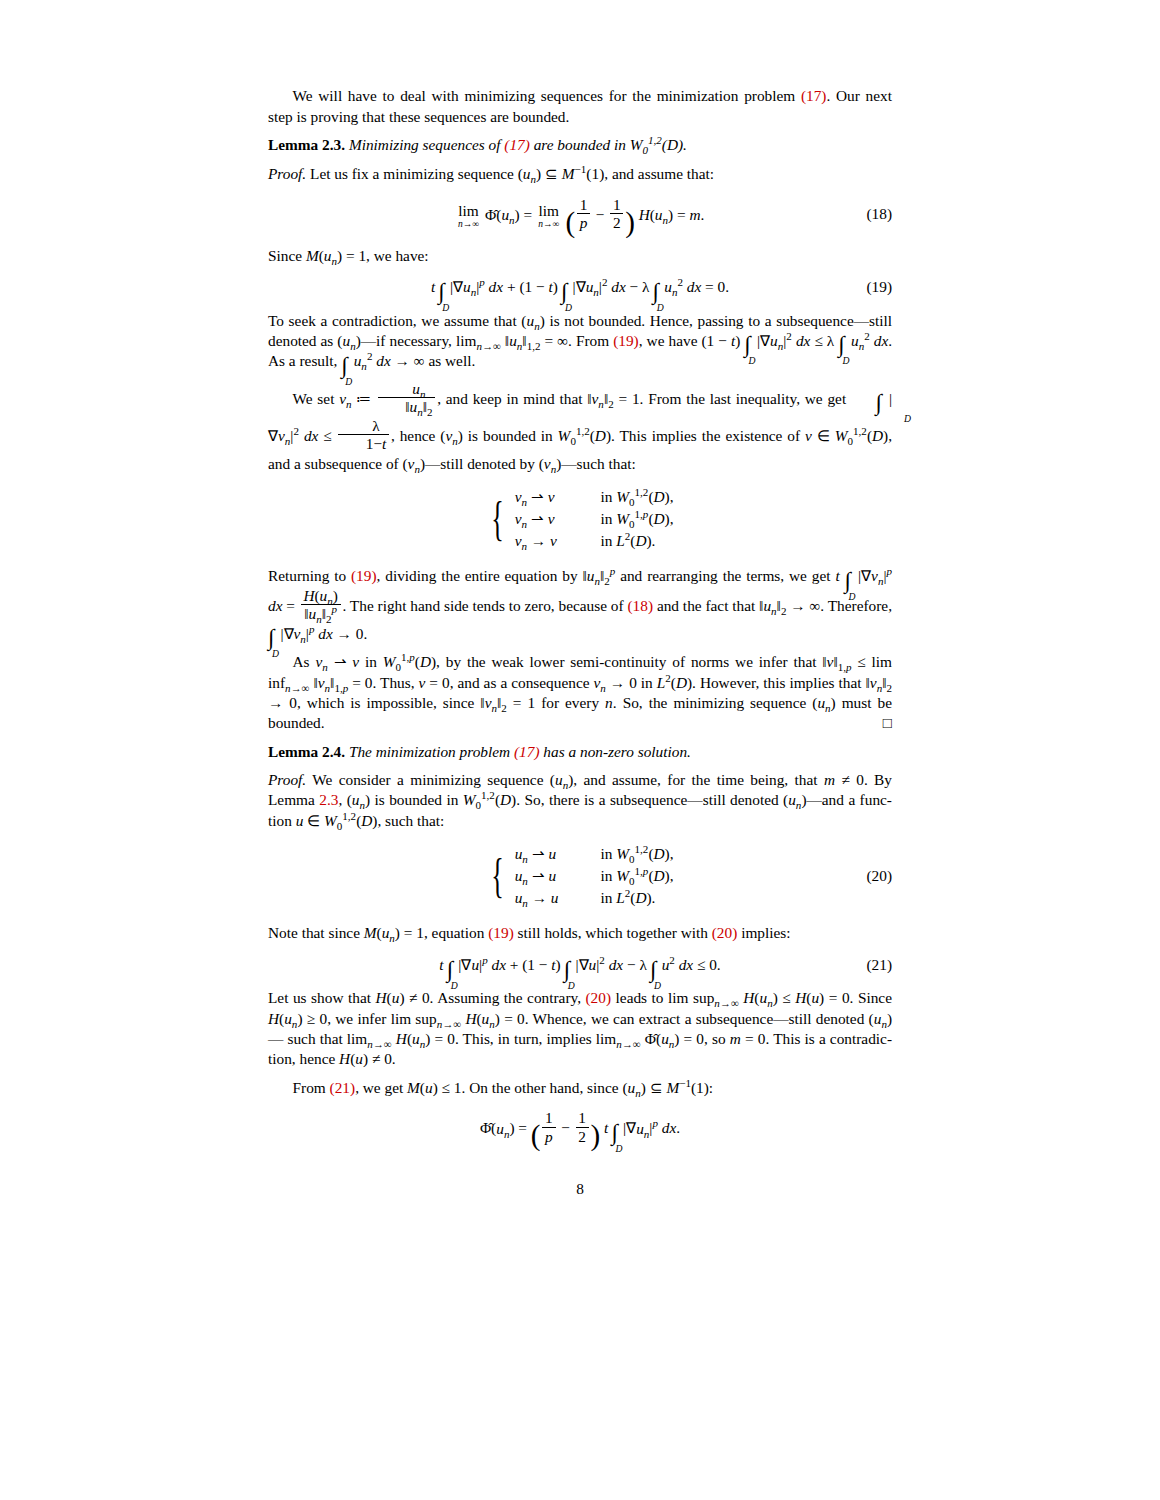We will have to deal with minimizing sequences for the minimization problem (17). Our next step is proving that these sequences are bounded.
Lemma 2.3. Minimizing sequences of (17) are bounded in W01,2(D).
Proof. Let us fix a minimizing sequence (un) ⊆ M−1(1), and assume that:
lim n→∞ Φ̂(un) = lim n→∞ (1 p − 12) H(un) = m. (18)
Since M(un) = 1, we have:
t ∫D |∇un|p dx + (1 − t) ∫D |∇un|2 dx − λ ∫D un2 dx = 0. (19)
To seek a contradiction, we assume that (un) is not bounded. Hence, passing to a subsequence—still denoted as (un)—if necessary, limn→∞ ‖un‖1,2 = ∞. From (19), we have (1 − t) ∫D |∇un|2 dx ≤ λ ∫D un2 dx. As a result, ∫D un2 dx → ∞ as well.
We set vn ≔ un‖un‖2, and keep in mind that ‖vn‖2 = 1. From the last inequality, we get ∫D |∇vn|2 dx ≤ λ 1−t, hence (vn) is bounded in W01,2(D). This implies the existence of v ∈ W01,2(D), and a subsequence of (vn)—still denoted by (vn)—such that:
{ vn ⇀ v in W01,2(D), vn ⇀ v in W01,p(D), vn → v in L2(D).
Returning to (19), dividing the entire equation by ‖un‖2p and rearranging the terms, we get t ∫D |∇vn|p dx = H(un)‖un‖2p. The right hand side tends to zero, because of (18) and the fact that ‖un‖2 → ∞. Therefore, ∫D |∇vn|p dx → 0.
As vn ⇀ v in W01,p(D), by the weak lower semi-continuity of norms we infer that ‖v‖1,p ≤ lim infn→∞ ‖vn‖1,p = 0. Thus, v = 0, and as a consequence vn → 0 in L2(D). However, this implies that ‖vn‖2 → 0, which is impossible, since ‖vn‖2 = 1 for every n. So, the minimizing sequence (un) must be bounded. □
Lemma 2.4. The minimization problem (17) has a non-zero solution.
Proof. We consider a minimizing sequence (un), and assume, for the time being, that m ≠ 0. By Lemma 2.3, (un) is bounded in W01,2(D). So, there is a subsequence—still denoted (un)—and a function u ∈ W01,2(D), such that:
{ un ⇀ u in W01,2(D), un ⇀ u in W01,p(D), un → u in L2(D). (20)
Note that since M(un) = 1, equation (19) still holds, which together with (20) implies:
t ∫D |∇u|p dx + (1 − t) ∫D |∇u|2 dx − λ ∫D u2 dx ≤ 0. (21)
Let us show that H(u) ≠ 0. Assuming the contrary, (20) leads to lim supn→∞ H(un) ≤ H(u) = 0. Since H(un) ≥ 0, we infer lim supn→∞ H(un) = 0. Whence, we can extract a subsequence—still denoted (un)— such that limn→∞ H(un) = 0. This, in turn, implies limn→∞ Φ̂(un) = 0, so m = 0. This is a contradiction, hence H(u) ≠ 0.
From (21), we get M(u) ≤ 1. On the other hand, since (un) ⊆ M−1(1):
Φ̂(un) = (1 p − 12) t ∫D |∇un|p dx.
8